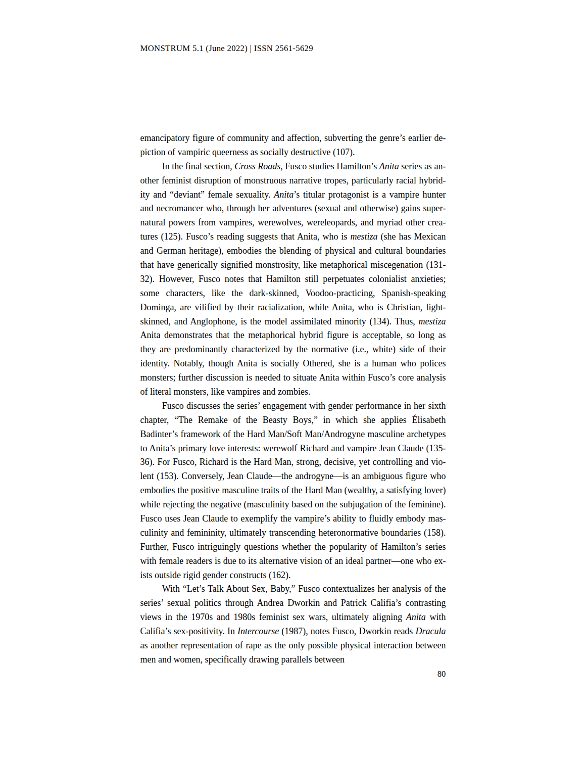MONSTRUM 5.1 (June 2022) | ISSN 2561-5629
emancipatory figure of community and affection, subverting the genre’s earlier depiction of vampiric queerness as socially destructive (107).
In the final section, Cross Roads, Fusco studies Hamilton’s Anita series as another feminist disruption of monstruous narrative tropes, particularly racial hybridity and “deviant” female sexuality. Anita’s titular protagonist is a vampire hunter and necromancer who, through her adventures (sexual and otherwise) gains supernatural powers from vampires, werewolves, wereleopards, and myriad other creatures (125). Fusco’s reading suggests that Anita, who is mestiza (she has Mexican and German heritage), embodies the blending of physical and cultural boundaries that have generically signified monstrosity, like metaphorical miscegenation (131-32). However, Fusco notes that Hamilton still perpetuates colonialist anxieties; some characters, like the dark-skinned, Voodoo-practicing, Spanish-speaking Dominga, are vilified by their racialization, while Anita, who is Christian, light-skinned, and Anglophone, is the model assimilated minority (134). Thus, mestiza Anita demonstrates that the metaphorical hybrid figure is acceptable, so long as they are predominantly characterized by the normative (i.e., white) side of their identity. Notably, though Anita is socially Othered, she is a human who polices monsters; further discussion is needed to situate Anita within Fusco’s core analysis of literal monsters, like vampires and zombies.
Fusco discusses the series’ engagement with gender performance in her sixth chapter, “The Remake of the Beasty Boys,” in which she applies Élisabeth Badinter’s framework of the Hard Man/Soft Man/Androgyne masculine archetypes to Anita’s primary love interests: werewolf Richard and vampire Jean Claude (135-36). For Fusco, Richard is the Hard Man, strong, decisive, yet controlling and violent (153). Conversely, Jean Claude—the androgyne—is an ambiguous figure who embodies the positive masculine traits of the Hard Man (wealthy, a satisfying lover) while rejecting the negative (masculinity based on the subjugation of the feminine). Fusco uses Jean Claude to exemplify the vampire’s ability to fluidly embody masculinity and femininity, ultimately transcending heteronormative boundaries (158). Further, Fusco intriguingly questions whether the popularity of Hamilton’s series with female readers is due to its alternative vision of an ideal partner—one who exists outside rigid gender constructs (162).
With “Let’s Talk About Sex, Baby,” Fusco contextualizes her analysis of the series’ sexual politics through Andrea Dworkin and Patrick Califia’s contrasting views in the 1970s and 1980s feminist sex wars, ultimately aligning Anita with Califia’s sex-positivity. In Intercourse (1987), notes Fusco, Dworkin reads Dracula as another representation of rape as the only possible physical interaction between men and women, specifically drawing parallels between
80